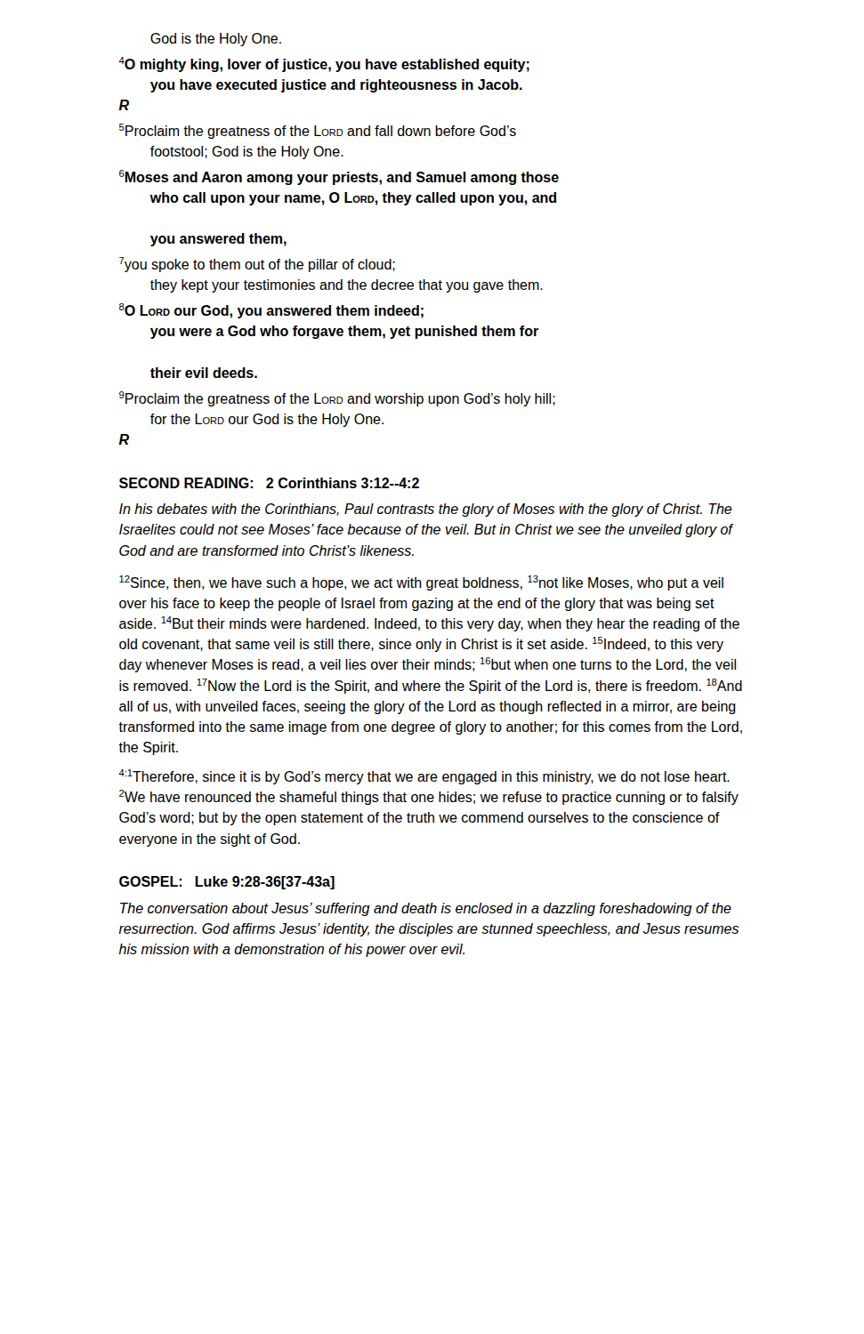God is the Holy One.
4O mighty king, lover of justice, you have established equity;
you have executed justice and righteousness in Jacob. R
5Proclaim the greatness of the Lord and fall down before God’s
footstool; God is the Holy One.
6Moses and Aaron among your priests, and Samuel among those
who call upon your name, O Lord, they called upon you, and
you answered them,
7you spoke to them out of the pillar of cloud;
they kept your testimonies and the decree that you gave them.
8O Lord our God, you answered them indeed;
you were a God who forgave them, yet punished them for
their evil deeds.
9Proclaim the greatness of the Lord and worship upon God’s holy hill;
for the Lord our God is the Holy One. R
SECOND READING: 2 Corinthians 3:12--4:2
In his debates with the Corinthians, Paul contrasts the glory of Moses with the glory of Christ. The Israelites could not see Moses’ face because of the veil. But in Christ we see the unveiled glory of God and are transformed into Christ’s likeness.
12Since, then, we have such a hope, we act with great boldness, 13not like Moses, who put a veil over his face to keep the people of Israel from gazing at the end of the glory that was being set aside. 14But their minds were hardened. Indeed, to this very day, when they hear the reading of the old covenant, that same veil is still there, since only in Christ is it set aside. 15Indeed, to this very day whenever Moses is read, a veil lies over their minds; 16but when one turns to the Lord, the veil is removed. 17Now the Lord is the Spirit, and where the Spirit of the Lord is, there is freedom. 18And all of us, with unveiled faces, seeing the glory of the Lord as though reflected in a mirror, are being transformed into the same image from one degree of glory to another; for this comes from the Lord, the Spirit.
4:1Therefore, since it is by God’s mercy that we are engaged in this ministry, we do not lose heart. 2We have renounced the shameful things that one hides; we refuse to practice cunning or to falsify God’s word; but by the open statement of the truth we commend ourselves to the conscience of everyone in the sight of God.
GOSPEL: Luke 9:28-36[37-43a]
The conversation about Jesus’ suffering and death is enclosed in a dazzling foreshadowing of the resurrection. God affirms Jesus’ identity, the disciples are stunned speechless, and Jesus resumes his mission with a demonstration of his power over evil.